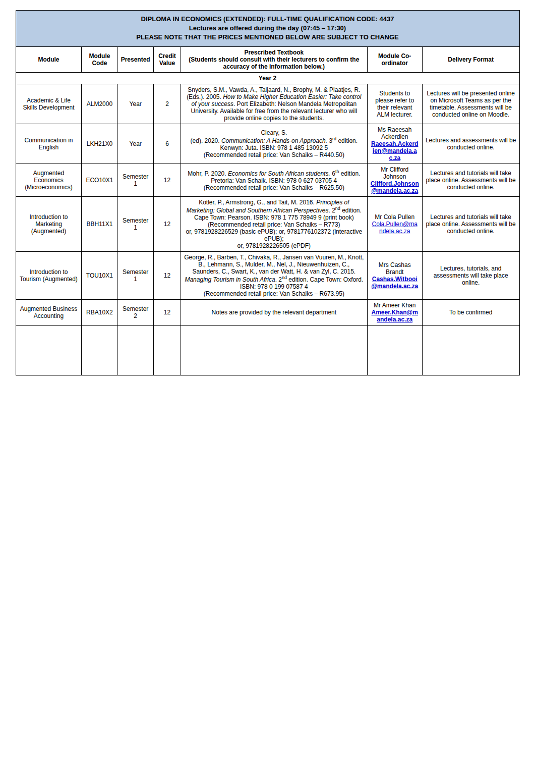| DIPLOMA IN ECONOMICS (EXTENDED): FULL-TIME QUALIFICATION CODE: 4437 Lectures are offered during the day (07:45 – 17:30) PLEASE NOTE THAT THE PRICES MENTIONED BELOW ARE SUBJECT TO CHANGE |
| --- |
| Module | Module Code | Presented | Credit Value | Prescribed Textbook (Students should consult with their lecturers to confirm the accuracy of the information below.) | Module Co-ordinator | Delivery Format |
| Year 2 |
| Academic & Life Skills Development | ALM2000 | Year | 2 | Snyders, S.M., Vawda, A., Taljaard, N., Brophy, M. & Plaatjes, R. (Eds.). 2005. How to Make Higher Education Easier: Take control of your success . Port Elizabeth: Nelson Mandela Metropolitan University. Available for free from the relevant lecturer who will provide online copies to the students. | Students to please refer to their relevant ALM lecturer. | Lectures will be presented online on Microsoft Teams as per the timetable. Assessments will be conducted online on Moodle. |
| Communication in English | LKH21X0 | Year | 6 | Cleary, S. (ed). 2020. Communication: A Hands-on Approach. 3 rd edition. Kenwyn: Juta. ISBN: 978 1 485 13092 5 (Recommended retail price: Van Schaiks – R440.50) | Ms Raeesah Ackerdien Raeesah.Ackerdien@mandela.ac.za | Lectures and assessments will be conducted online. |
| Augmented Economics (Microeconomics) | ECO10X1 | Semester 1 | 12 | Mohr, P. 2020. Economics for South African students. 6 th edition. Pretoria: Van Schaik. ISBN: 978 0 627 03705 4 (Recommended retail price: Van Schaiks – R625.50) | Mr Clifford Johnson Clifford.Johnson@mandela.ac.za | Lectures and tutorials will take place online. Assessments will be conducted online. |
| Introduction to Marketing (Augmented) | BBH11X1 | Semester 1 | 12 | Kotler, P., Armstrong, G., and Tait, M. 2016. Principles of Marketing: Global and Southern African Perspectives . 2 nd edition. Cape Town: Pearson. ISBN: 978 1 775 78949 9 (print book) (Recommended retail price: Van Schaiks – R773) or, 9781928226529 (basic ePUB); or, 9781776102372 (interactive ePUB); or, 9781928226505 (ePDF) | Mr Cola Pullen Cola.Pullen@mandela.ac.za | Lectures and tutorials will take place online. Assessments will be conducted online. |
| Introduction to Tourism (Augmented) | TOU10X1 | Semester 1 | 12 | George, R., Barben, T., Chivaka, R., Jansen van Vuuren, M., Knott, B., Lehmann, S., Mulder, M., Nel, J., Nieuwenhuizen, C., Saunders, C., Swart, K., van der Watt, H. & van Zyl, C. 2015. Managing Tourism in South Africa . 2 nd edition. Cape Town: Oxford. ISBN: 978 0 199 07587 4 (Recommended retail price: Van Schaiks – R673.95) | Mrs Cashas Brandt Cashas.Witbooi@mandela.ac.za | Lectures, tutorials, and assessments will take place online. |
| Augmented Business Accounting | RBA10X2 | Semester 2 | 12 | Notes are provided by the relevant department | Mr Ameer Khan Ameer.Khan@mandela.ac.za | To be confirmed |